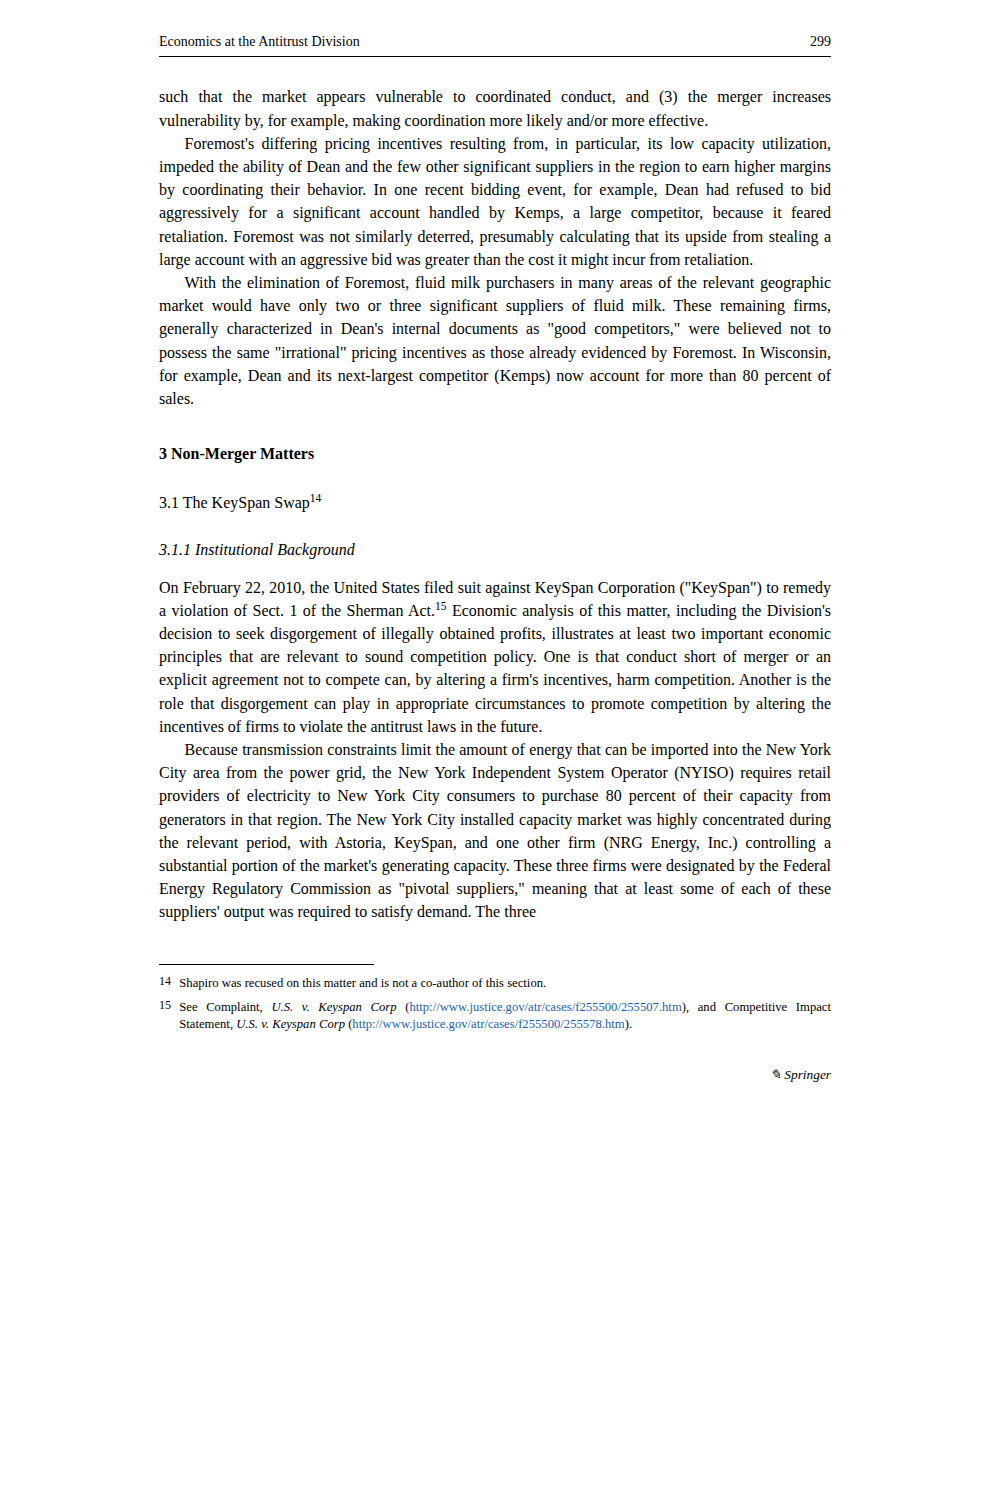Economics at the Antitrust Division 299
such that the market appears vulnerable to coordinated conduct, and (3) the merger increases vulnerability by, for example, making coordination more likely and/or more effective.
Foremost's differing pricing incentives resulting from, in particular, its low capacity utilization, impeded the ability of Dean and the few other significant suppliers in the region to earn higher margins by coordinating their behavior. In one recent bidding event, for example, Dean had refused to bid aggressively for a significant account handled by Kemps, a large competitor, because it feared retaliation. Foremost was not similarly deterred, presumably calculating that its upside from stealing a large account with an aggressive bid was greater than the cost it might incur from retaliation.
With the elimination of Foremost, fluid milk purchasers in many areas of the relevant geographic market would have only two or three significant suppliers of fluid milk. These remaining firms, generally characterized in Dean's internal documents as "good competitors," were believed not to possess the same "irrational" pricing incentives as those already evidenced by Foremost. In Wisconsin, for example, Dean and its next-largest competitor (Kemps) now account for more than 80 percent of sales.
3 Non-Merger Matters
3.1 The KeySpan Swap14
3.1.1 Institutional Background
On February 22, 2010, the United States filed suit against KeySpan Corporation ("KeySpan") to remedy a violation of Sect. 1 of the Sherman Act.15 Economic analysis of this matter, including the Division's decision to seek disgorgement of illegally obtained profits, illustrates at least two important economic principles that are relevant to sound competition policy. One is that conduct short of merger or an explicit agreement not to compete can, by altering a firm's incentives, harm competition. Another is the role that disgorgement can play in appropriate circumstances to promote competition by altering the incentives of firms to violate the antitrust laws in the future.
Because transmission constraints limit the amount of energy that can be imported into the New York City area from the power grid, the New York Independent System Operator (NYISO) requires retail providers of electricity to New York City consumers to purchase 80 percent of their capacity from generators in that region. The New York City installed capacity market was highly concentrated during the relevant period, with Astoria, KeySpan, and one other firm (NRG Energy, Inc.) controlling a substantial portion of the market's generating capacity. These three firms were designated by the Federal Energy Regulatory Commission as "pivotal suppliers," meaning that at least some of each of these suppliers' output was required to satisfy demand. The three
14 Shapiro was recused on this matter and is not a co-author of this section.
15 See Complaint, U.S. v. Keyspan Corp (http://www.justice.gov/atr/cases/f255500/255507.htm), and Competitive Impact Statement, U.S. v. Keyspan Corp (http://www.justice.gov/atr/cases/f255500/255578.htm).
✎ Springer